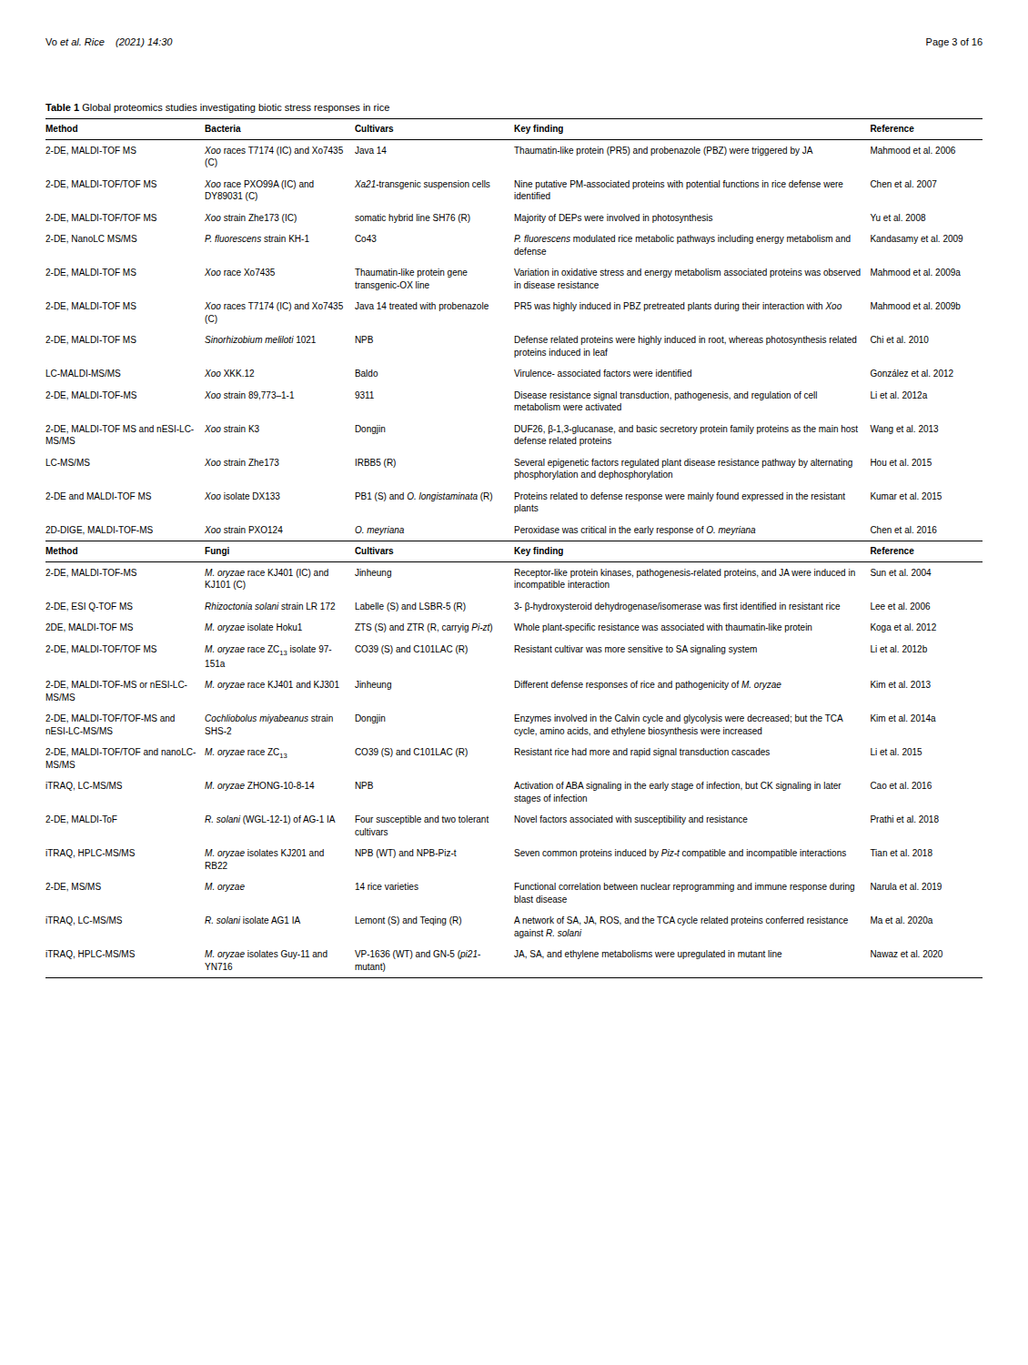Vo et al. Rice (2021) 14:30
Page 3 of 16
Table 1 Global proteomics studies investigating biotic stress responses in rice
| Method | Bacteria | Cultivars | Key finding | Reference |
| --- | --- | --- | --- | --- |
| 2-DE, MALDI-TOF MS | Xoo races T7174 (IC) and Xo7435 (C) | Java 14 | Thaumatin-like protein (PR5) and probenazole (PBZ) were triggered by JA | Mahmood et al. 2006 |
| 2-DE, MALDI-TOF/TOF MS | Xoo race PXO99A (IC) and DY89031 (C) | Xa21 -transgenic suspension cells | Nine putative PM-associated proteins with potential functions in rice defense were identified | Chen et al. 2007 |
| 2-DE, MALDI-TOF/TOF MS | Xoo strain Zhe173 (IC) | somatic hybrid line SH76 (R) | Majority of DEPs were involved in photosynthesis | Yu et al. 2008 |
| 2-DE, NanoLC MS/MS | P. fluorescens strain KH-1 | Co43 | P. fluorescens modulated rice metabolic pathways including energy metabolism and defense | Kandasamy et al. 2009 |
| 2-DE, MALDI-TOF MS | Xoo race Xo7435 | Thaumatin-like protein gene transgenic-OX line | Variation in oxidative stress and energy metabolism associated proteins was observed in disease resistance | Mahmood et al. 2009a |
| 2-DE, MALDI-TOF MS | Xoo races T7174 (IC) and Xo7435 (C) | Java 14 treated with probenazole | PR5 was highly induced in PBZ pretreated plants during their interaction with Xoo | Mahmood et al. 2009b |
| 2-DE, MALDI-TOF MS | Sinorhizobium meliloti 1021 | NPB | Defense related proteins were highly induced in root, whereas photosynthesis related proteins induced in leaf | Chi et al. 2010 |
| LC-MALDI-MS/MS | Xoo XKK.12 | Baldo | Virulence- associated factors were identified | González et al. 2012 |
| 2-DE, MALDI-TOF-MS | Xoo strain 89,773–1-1 | 9311 | Disease resistance signal transduction, pathogenesis, and regulation of cell metabolism were activated | Li et al. 2012a |
| 2-DE, MALDI-TOF MS and nESI-LC-MS/MS | Xoo strain K3 | Dongjin | DUF26, β-1,3-glucanase, and basic secretory protein family proteins as the main host defense related proteins | Wang et al. 2013 |
| LC-MS/MS | Xoo strain Zhe173 | IRBB5 (R) | Several epigenetic factors regulated plant disease resistance pathway by alternating phosphorylation and dephosphorylation | Hou et al. 2015 |
| 2-DE and MALDI-TOF MS | Xoo isolate DX133 | PB1 (S) and O. longistaminata (R) | Proteins related to defense response were mainly found expressed in the resistant plants | Kumar et al. 2015 |
| 2D-DIGE, MALDI-TOF-MS | Xoo strain PXO124 | O. meyriana | Peroxidase was critical in the early response of O. meyriana | Chen et al. 2016 |
| Method | Fungi | Cultivars | Key finding | Reference |
| 2-DE, MALDI-TOF-MS | M. oryzae race KJ401 (IC) and KJ101 (C) | Jinheung | Receptor-like protein kinases, pathogenesis-related proteins, and JA were induced in incompatible interaction | Sun et al. 2004 |
| 2-DE, ESI Q-TOF MS | Rhizoctonia solani strain LR 172 | Labelle (S) and LSBR-5 (R) | 3- β-hydroxysteroid dehydrogenase/isomerase was first identified in resistant rice | Lee et al. 2006 |
| 2DE, MALDI-TOF MS | M. oryzae isolate Hoku1 | ZTS (S) and ZTR (R, carryig Pi-zt ) | Whole plant-specific resistance was associated with thaumatin-like protein | Koga et al. 2012 |
| 2-DE, MALDI-TOF/TOF MS | M. oryzae race ZC 13 isolate 97-151a | CO39 (S) and C101LAC (R) | Resistant cultivar was more sensitive to SA signaling system | Li et al. 2012b |
| 2-DE, MALDI-TOF-MS or nESI-LC-MS/MS | M. oryzae race KJ401 and KJ301 | Jinheung | Different defense responses of rice and pathogenicity of M. oryzae | Kim et al. 2013 |
| 2-DE, MALDI-TOF/TOF-MS and nESI-LC-MS/MS | Cochliobolus miyabeanus strain SHS-2 | Dongjin | Enzymes involved in the Calvin cycle and glycolysis were decreased; but the TCA cycle, amino acids, and ethylene biosynthesis were increased | Kim et al. 2014a |
| 2-DE, MALDI-TOF/TOF and nanoLC-MS/MS | M. oryzae race ZC 13 | CO39 (S) and C101LAC (R) | Resistant rice had more and rapid signal transduction cascades | Li et al. 2015 |
| iTRAQ, LC-MS/MS | M. oryzae ZHONG-10-8-14 | NPB | Activation of ABA signaling in the early stage of infection, but CK signaling in later stages of infection | Cao et al. 2016 |
| 2-DE, MALDI-ToF | R. solani (WGL-12-1) of AG-1 IA | Four susceptible and two tolerant cultivars | Novel factors associated with susceptibility and resistance | Prathi et al. 2018 |
| iTRAQ, HPLC-MS/MS | M. oryzae isolates KJ201 and RB22 | NPB (WT) and NPB-Piz-t | Seven common proteins induced by Piz-t compatible and incompatible interactions | Tian et al. 2018 |
| 2-DE, MS/MS | M. oryzae | 14 rice varieties | Functional correlation between nuclear reprogramming and immune response during blast disease | Narula et al. 2019 |
| iTRAQ, LC-MS/MS | R. solani isolate AG1 IA | Lemont (S) and Teqing (R) | A network of SA, JA, ROS, and the TCA cycle related proteins conferred resistance against R. solani | Ma et al. 2020a |
| iTRAQ, HPLC-MS/MS | M. oryzae isolates Guy-11 and YN716 | VP-1636 (WT) and GN-5 ( pi21 -mutant) | JA, SA, and ethylene metabolisms were upregulated in mutant line | Nawaz et al. 2020 |